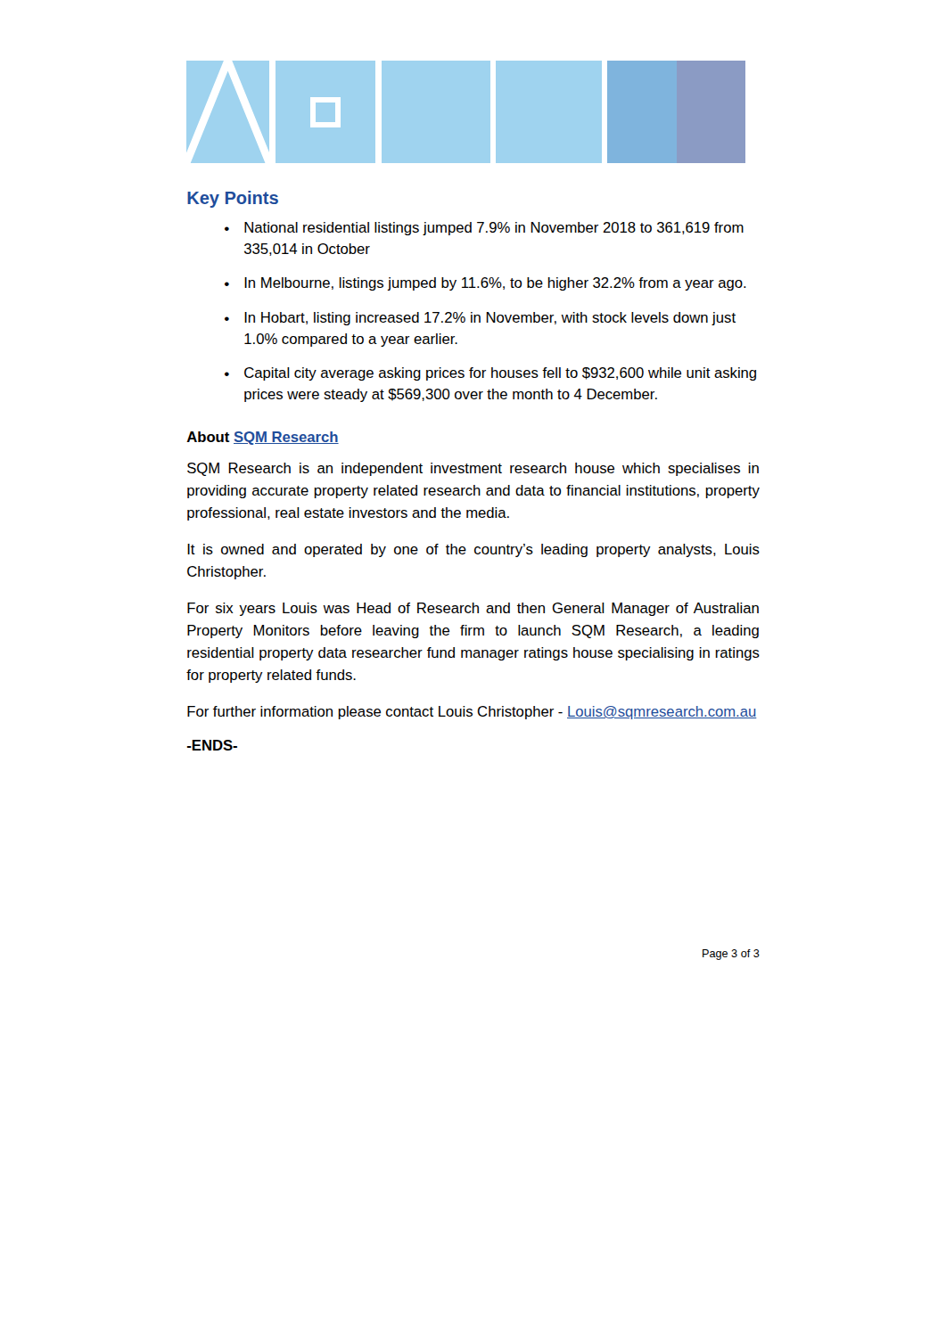Key Points
National residential listings jumped 7.9% in November 2018 to 361,619 from 335,014 in October
In Melbourne, listings jumped by 11.6%, to be higher 32.2% from a year ago.
In Hobart, listing increased 17.2% in November, with stock levels down just 1.0% compared to a year earlier.
Capital city average asking prices for houses fell to $932,600 while unit asking prices were steady at $569,300 over the month to 4 December.
About SQM Research
SQM Research is an independent investment research house which specialises in providing accurate property related research and data to financial institutions, property professional, real estate investors and the media.
It is owned and operated by one of the country’s leading property analysts, Louis Christopher.
For six years Louis was Head of Research and then General Manager of Australian Property Monitors before leaving the firm to launch SQM Research, a leading residential property data researcher fund manager ratings house specialising in ratings for property related funds.
For further information please contact Louis Christopher - Louis@sqmresearch.com.au
-ENDS-
Page 3 of 3